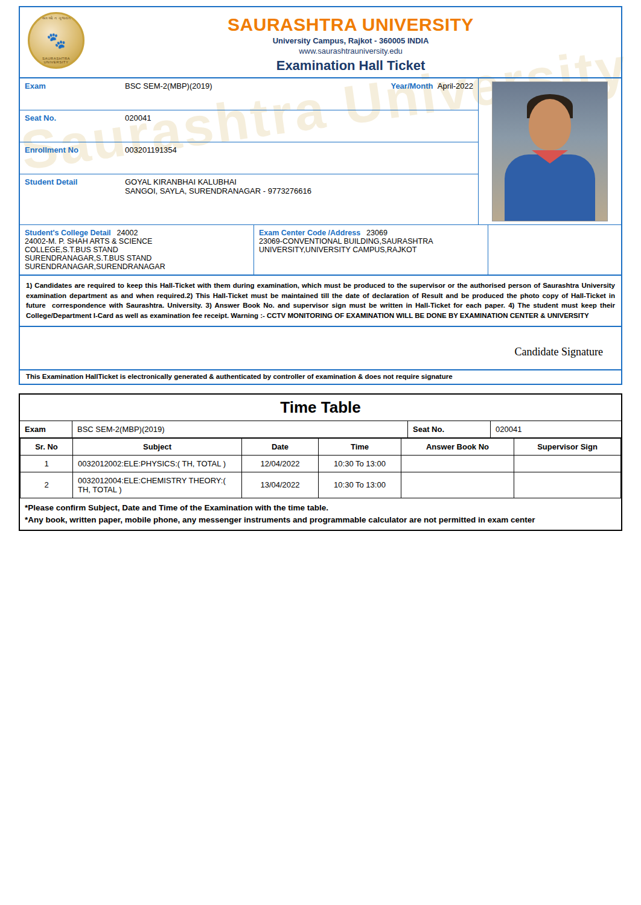Saurashtra University
અકએો ત ગુજરાત
🐾
SAURASHTRA UNIVERSITY
SAURASHTRA UNIVERSITY
University Campus, Rajkot - 360005 INDIA
www.saurashtrauniversity.edu
Examination Hall Ticket
| Exam | BSC SEM-2(MBP)(2019) | Year/Month April-2022 | |
| Seat No. | 020041 |
| Enrollment No | 003201191354 |
| Student Detail | GOYAL KIRANBHAI KALUBHAI SANGOI, SAYLA, SURENDRANAGAR - 9773276616 |
Student's College Detail 24002
24002-M. P. SHAH ARTS & SCIENCE
COLLEGE,S.T.BUS STAND
SURENDRANAGAR,S.T.BUS STAND
SURENDRANAGAR,SURENDRANAGAR
Exam Center Code /Address 23069
23069-CONVENTIONAL BUILDING,SAURASHTRA
UNIVERSITY,UNIVERSITY CAMPUS,RAJKOT
1) Candidates are required to keep this Hall-Ticket with them during examination, which must be produced to the supervisor or the authorised person of Saurashtra University examination department as and when required.2) This Hall-Ticket must be maintained till the date of declaration of Result and be produced the photo copy of Hall-Ticket in future correspondence with Saurashtra. University. 3) Answer Book No. and supervisor sign must be written in Hall-Ticket for each paper. 4) The student must keep their College/Department I-Card as well as examination fee receipt. Warning :- CCTV MONITORING OF EXAMINATION WILL BE DONE BY EXAMINATION CENTER & UNIVERSITY
Candidate Signature
This Examination HallTicket is electronically generated & authenticated by controller of examination & does not require signature
Time Table
Exam
BSC SEM-2(MBP)(2019)
Seat No.
020041
| Sr. No | Subject | Date | Time | Answer Book No | Supervisor Sign |
| --- | --- | --- | --- | --- | --- |
| 1 | 0032012002:ELE:PHYSICS:( TH, TOTAL ) | 12/04/2022 | 10:30 To 13:00 | | |
| 2 | 0032012004:ELE:CHEMISTRY THEORY:( TH, TOTAL ) | 13/04/2022 | 10:30 To 13:00 | | |
*Please confirm Subject, Date and Time of the Examination with the time table.
*Any book, written paper, mobile phone, any messenger instruments and programmable calculator are not permitted in exam center